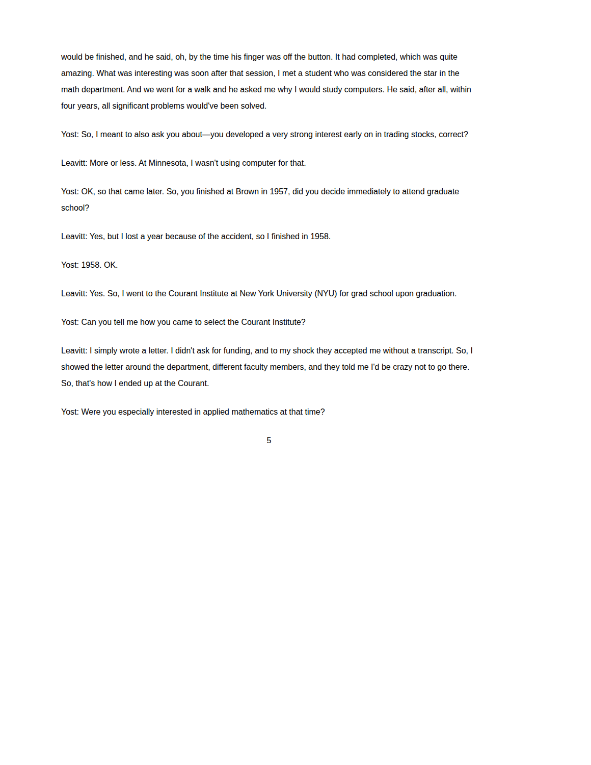would be finished, and he said, oh, by the time his finger was off the button. It had completed, which was quite amazing. What was interesting was soon after that session, I met a student who was considered the star in the math department. And we went for a walk and he asked me why I would study computers. He said, after all, within four years, all significant problems would've been solved.
Yost: So, I meant to also ask you about—you developed a very strong interest early on in trading stocks, correct?
Leavitt: More or less. At Minnesota, I wasn't using computer for that.
Yost: OK, so that came later. So, you finished at Brown in 1957, did you decide immediately to attend graduate school?
Leavitt: Yes, but I lost a year because of the accident, so I finished in 1958.
Yost: 1958. OK.
Leavitt: Yes. So, I went to the Courant Institute at New York University (NYU) for grad school upon graduation.
Yost: Can you tell me how you came to select the Courant Institute?
Leavitt: I simply wrote a letter. I didn't ask for funding, and to my shock they accepted me without a transcript. So, I showed the letter around the department, different faculty members, and they told me I'd be crazy not to go there. So, that's how I ended up at the Courant.
Yost: Were you especially interested in applied mathematics at that time?
5